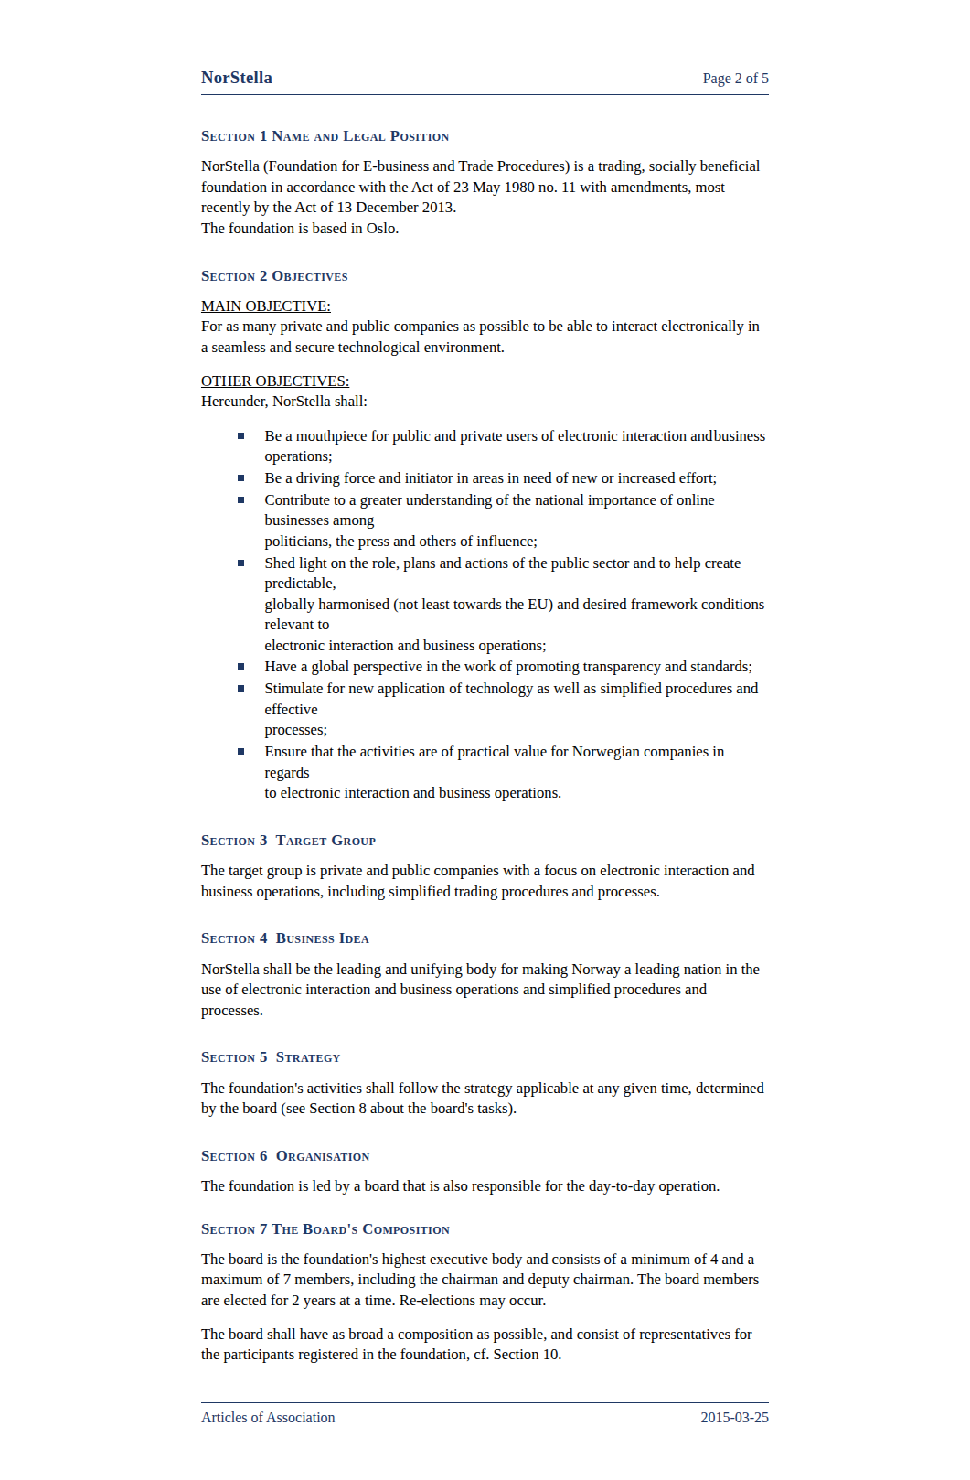NorStella
Page 2 of 5
Section 1 Name and Legal Position
NorStella (Foundation for E-business and Trade Procedures) is a trading, socially beneficial foundation in accordance with the Act of 23 May 1980 no. 11 with amendments, most recently by the Act of 13 December 2013.
The foundation is based in Oslo.
Section 2 Objectives
MAIN OBJECTIVE:
For as many private and public companies as possible to be able to interact electronically in a seamless and secure technological environment.
OTHER OBJECTIVES:
Hereunder, NorStella shall:
Be a mouthpiece for public and private users of electronic interaction and business operations;
Be a driving force and initiator in areas in need of new or increased effort;
Contribute to a greater understanding of the national importance of online businesses among politicians, the press and others of influence;
Shed light on the role, plans and actions of the public sector and to help create predictable, globally harmonised (not least towards the EU) and desired framework conditions relevant to electronic interaction and business operations;
Have a global perspective in the work of promoting transparency and standards;
Stimulate for new application of technology as well as simplified procedures and effective processes;
Ensure that the activities are of practical value for Norwegian companies in regards to electronic interaction and business operations.
Section 3 Target Group
The target group is private and public companies with a focus on electronic interaction and business operations, including simplified trading procedures and processes.
Section 4 Business Idea
NorStella shall be the leading and unifying body for making Norway a leading nation in the use of electronic interaction and business operations and simplified procedures and processes.
Section 5 Strategy
The foundation's activities shall follow the strategy applicable at any given time, determined by the board (see Section 8 about the board's tasks).
Section 6 Organisation
The foundation is led by a board that is also responsible for the day-to-day operation.
Section 7 The Board's Composition
The board is the foundation's highest executive body and consists of a minimum of 4 and a maximum of 7 members, including the chairman and deputy chairman. The board members are elected for 2 years at a time. Re-elections may occur.
The board shall have as broad a composition as possible, and consist of representatives for the participants registered in the foundation, cf. Section 10.
Articles of Association
2015-03-25